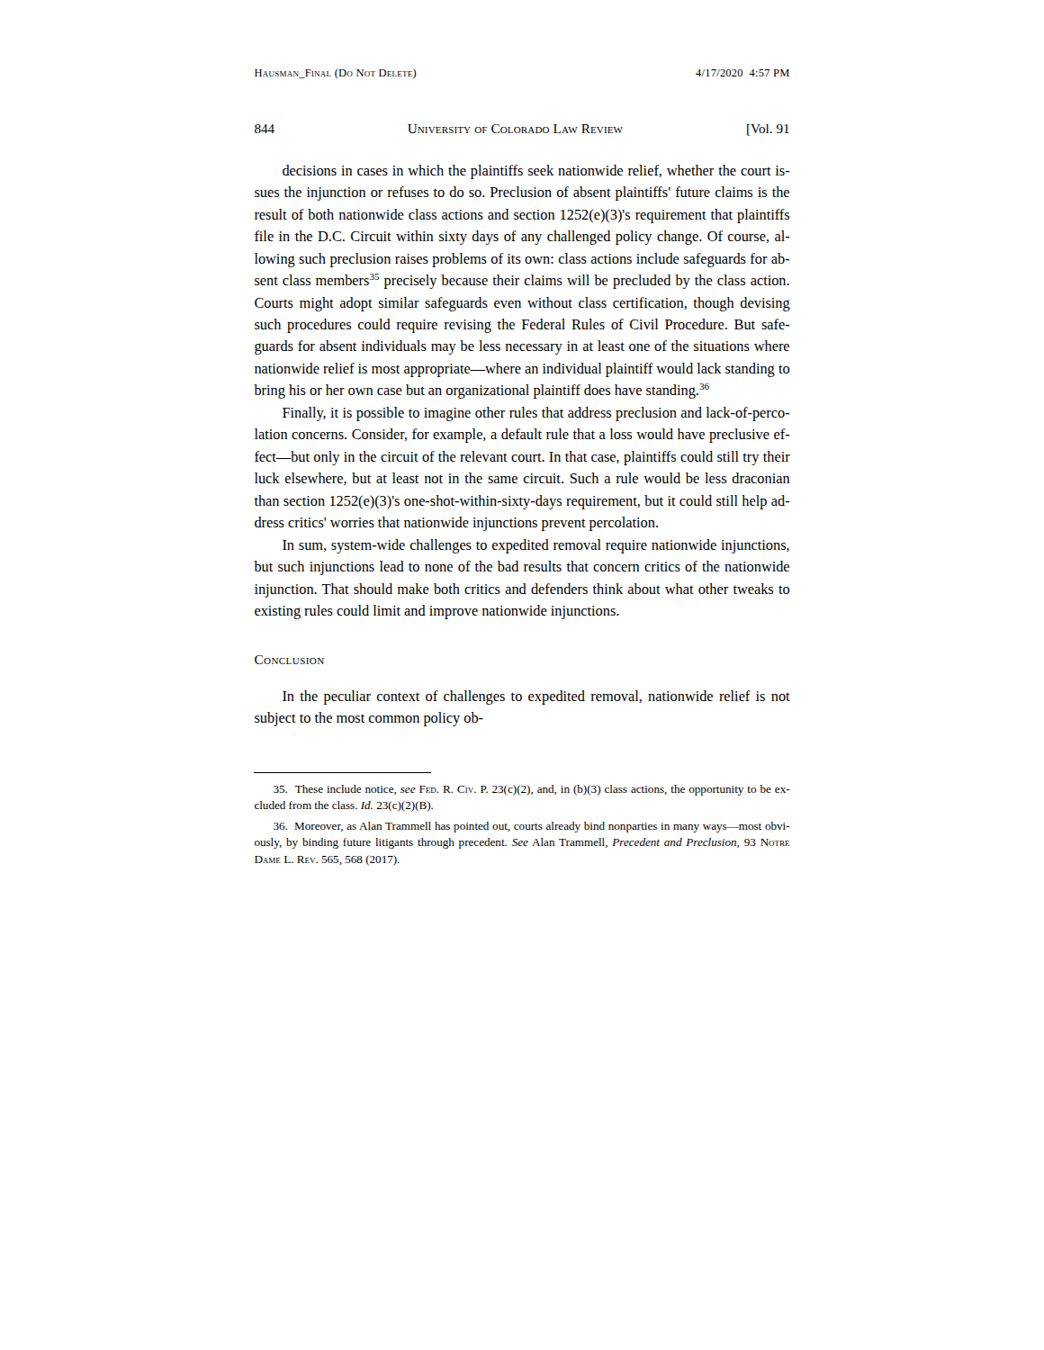Hausman_Final (Do Not Delete) 4/17/2020 4:57 PM
844 University of Colorado Law Review [Vol. 91
decisions in cases in which the plaintiffs seek nationwide relief, whether the court issues the injunction or refuses to do so. Preclusion of absent plaintiffs' future claims is the result of both nationwide class actions and section 1252(e)(3)'s requirement that plaintiffs file in the D.C. Circuit within sixty days of any challenged policy change. Of course, allowing such preclusion raises problems of its own: class actions include safeguards for absent class members35 precisely because their claims will be precluded by the class action. Courts might adopt similar safeguards even without class certification, though devising such procedures could require revising the Federal Rules of Civil Procedure. But safeguards for absent individuals may be less necessary in at least one of the situations where nationwide relief is most appropriate—where an individual plaintiff would lack standing to bring his or her own case but an organizational plaintiff does have standing.36
Finally, it is possible to imagine other rules that address preclusion and lack-of-percolation concerns. Consider, for example, a default rule that a loss would have preclusive effect—but only in the circuit of the relevant court. In that case, plaintiffs could still try their luck elsewhere, but at least not in the same circuit. Such a rule would be less draconian than section 1252(e)(3)'s one-shot-within-sixty-days requirement, but it could still help address critics' worries that nationwide injunctions prevent percolation.
In sum, system-wide challenges to expedited removal require nationwide injunctions, but such injunctions lead to none of the bad results that concern critics of the nationwide injunction. That should make both critics and defenders think about what other tweaks to existing rules could limit and improve nationwide injunctions.
Conclusion
In the peculiar context of challenges to expedited removal, nationwide relief is not subject to the most common policy ob-
35. These include notice, see Fed. R. Civ. P. 23(c)(2), and, in (b)(3) class actions, the opportunity to be excluded from the class. Id. 23(c)(2)(B).
36. Moreover, as Alan Trammell has pointed out, courts already bind nonparties in many ways—most obviously, by binding future litigants through precedent. See Alan Trammell, Precedent and Preclusion, 93 Notre Dame L. Rev. 565, 568 (2017).